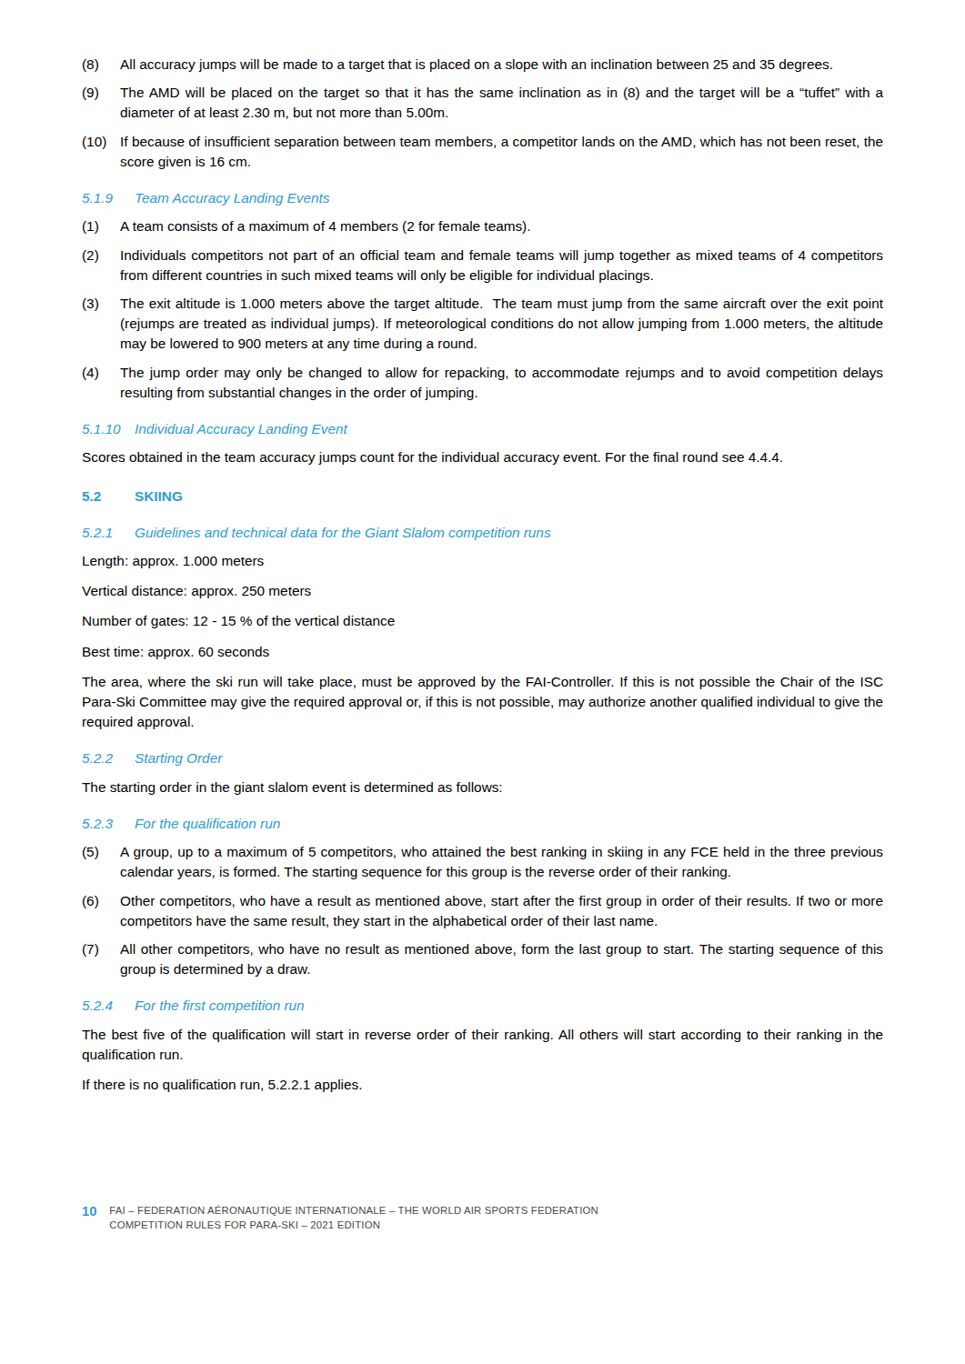(8) All accuracy jumps will be made to a target that is placed on a slope with an inclination between 25 and 35 degrees.
(9) The AMD will be placed on the target so that it has the same inclination as in (8) and the target will be a “tuffet” with a diameter of at least 2.30 m, but not more than 5.00m.
(10) If because of insufficient separation between team members, a competitor lands on the AMD, which has not been reset, the score given is 16 cm.
5.1.9 Team Accuracy Landing Events
(1) A team consists of a maximum of 4 members (2 for female teams).
(2) Individuals competitors not part of an official team and female teams will jump together as mixed teams of 4 competitors from different countries in such mixed teams will only be eligible for individual placings.
(3) The exit altitude is 1.000 meters above the target altitude. The team must jump from the same aircraft over the exit point (rejumps are treated as individual jumps). If meteorological conditions do not allow jumping from 1.000 meters, the altitude may be lowered to 900 meters at any time during a round.
(4) The jump order may only be changed to allow for repacking, to accommodate rejumps and to avoid competition delays resulting from substantial changes in the order of jumping.
5.1.10 Individual Accuracy Landing Event
Scores obtained in the team accuracy jumps count for the individual accuracy event. For the final round see 4.4.4.
5.2 SKIING
5.2.1 Guidelines and technical data for the Giant Slalom competition runs
Length: approx. 1.000 meters
Vertical distance: approx. 250 meters
Number of gates: 12 - 15 % of the vertical distance
Best time: approx. 60 seconds
The area, where the ski run will take place, must be approved by the FAI-Controller. If this is not possible the Chair of the ISC Para-Ski Committee may give the required approval or, if this is not possible, may authorize another qualified individual to give the required approval.
5.2.2 Starting Order
The starting order in the giant slalom event is determined as follows:
5.2.3 For the qualification run
(5) A group, up to a maximum of 5 competitors, who attained the best ranking in skiing in any FCE held in the three previous calendar years, is formed. The starting sequence for this group is the reverse order of their ranking.
(6) Other competitors, who have a result as mentioned above, start after the first group in order of their results. If two or more competitors have the same result, they start in the alphabetical order of their last name.
(7) All other competitors, who have no result as mentioned above, form the last group to start. The starting sequence of this group is determined by a draw.
5.2.4 For the first competition run
The best five of the qualification will start in reverse order of their ranking. All others will start according to their ranking in the qualification run.
If there is no qualification run, 5.2.2.1 applies.
10
FAI – FEDERATION AÉRONAUTIQUE INTERNATIONALE – THE WORLD AIR SPORTS FEDERATION
COMPETITION RULES FOR PARA-SKI – 2021 EDITION